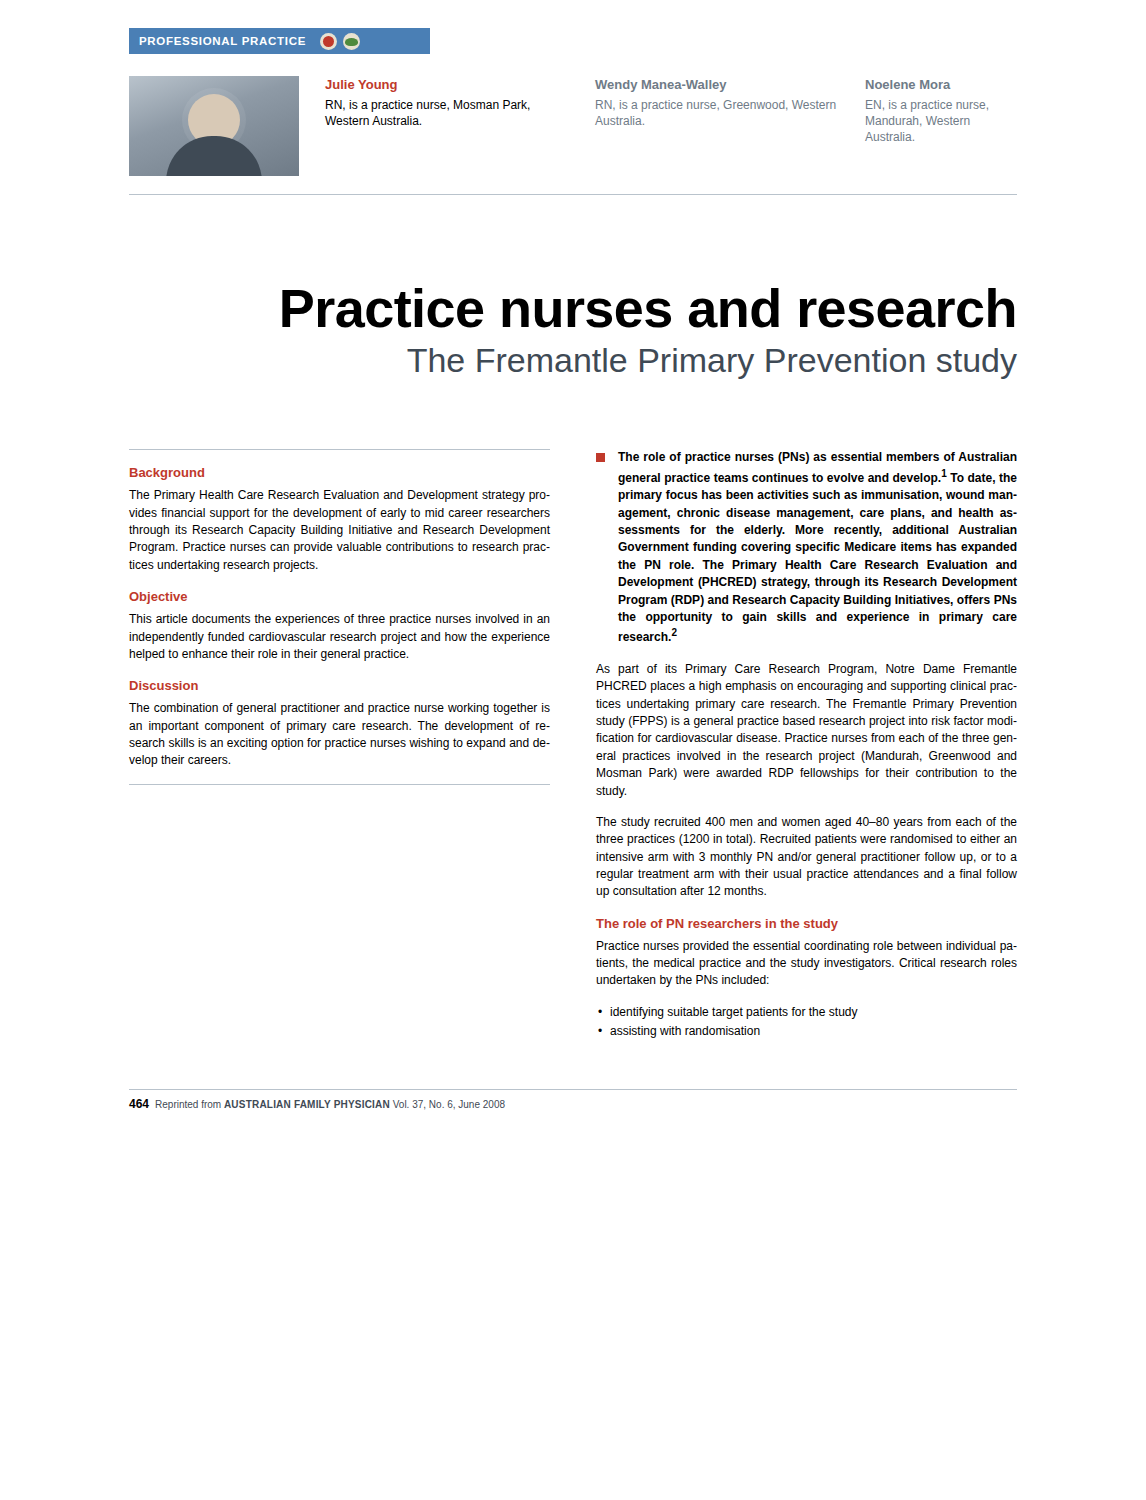Professional practice
Julie Young
RN, is a practice nurse, Mosman Park, Western Australia.
Wendy Manea-Walley
RN, is a practice nurse, Greenwood, Western Australia.
Noelene Mora
EN, is a practice nurse, Mandurah, Western Australia.
Practice nurses and research
The Fremantle Primary Prevention study
Background
The Primary Health Care Research Evaluation and Development strategy provides financial support for the development of early to mid career researchers through its Research Capacity Building Initiative and Research Development Program. Practice nurses can provide valuable contributions to research practices undertaking research projects.
Objective
This article documents the experiences of three practice nurses involved in an independently funded cardiovascular research project and how the experience helped to enhance their role in their general practice.
Discussion
The combination of general practitioner and practice nurse working together is an important component of primary care research. The development of research skills is an exciting option for practice nurses wishing to expand and develop their careers.
The role of practice nurses (PNs) as essential members of Australian general practice teams continues to evolve and develop.1 To date, the primary focus has been activities such as immunisation, wound management, chronic disease management, care plans, and health assessments for the elderly. More recently, additional Australian Government funding covering specific Medicare items has expanded the PN role. The Primary Health Care Research Evaluation and Development (PHCRED) strategy, through its Research Development Program (RDP) and Research Capacity Building Initiatives, offers PNs the opportunity to gain skills and experience in primary care research.2
As part of its Primary Care Research Program, Notre Dame Fremantle PHCRED places a high emphasis on encouraging and supporting clinical practices undertaking primary care research. The Fremantle Primary Prevention study (FPPS) is a general practice based research project into risk factor modification for cardiovascular disease. Practice nurses from each of the three general practices involved in the research project (Mandurah, Greenwood and Mosman Park) were awarded RDP fellowships for their contribution to the study.
The study recruited 400 men and women aged 40–80 years from each of the three practices (1200 in total). Recruited patients were randomised to either an intensive arm with 3 monthly PN and/or general practitioner follow up, or to a regular treatment arm with their usual practice attendances and a final follow up consultation after 12 months.
The role of PN researchers in the study
Practice nurses provided the essential coordinating role between individual patients, the medical practice and the study investigators. Critical research roles undertaken by the PNs included:
identifying suitable target patients for the study
assisting with randomisation
464 Reprinted from AUSTRALIAN FAMILY PHYSICIAN Vol. 37, No. 6, June 2008